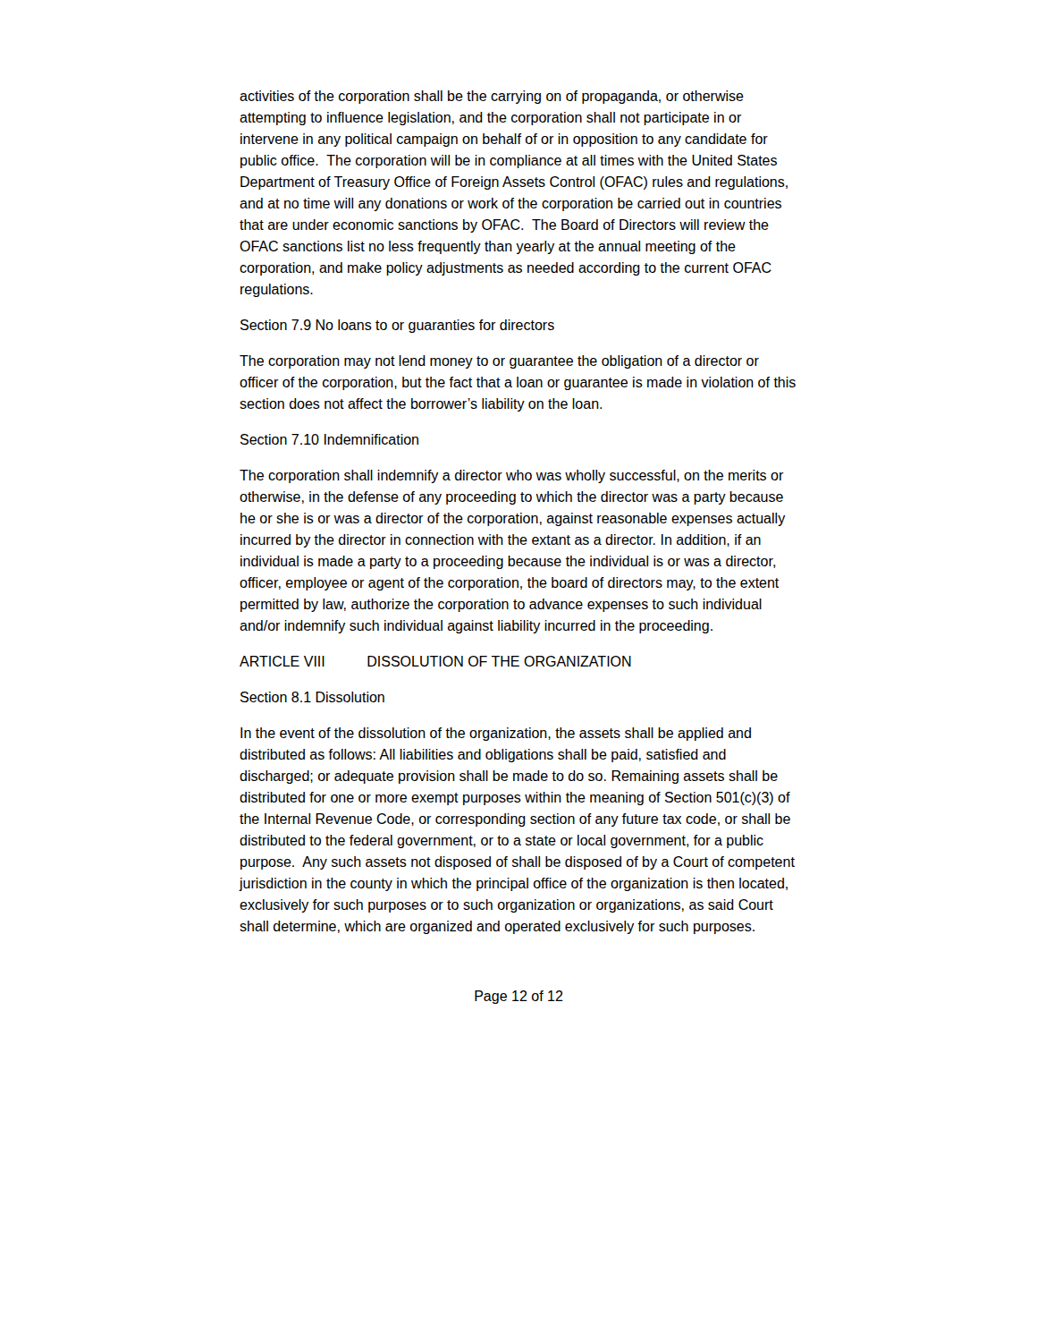activities of the corporation shall be the carrying on of propaganda, or otherwise attempting to influence legislation, and the corporation shall not participate in or intervene in any political campaign on behalf of or in opposition to any candidate for public office. The corporation will be in compliance at all times with the United States Department of Treasury Office of Foreign Assets Control (OFAC) rules and regulations, and at no time will any donations or work of the corporation be carried out in countries that are under economic sanctions by OFAC. The Board of Directors will review the OFAC sanctions list no less frequently than yearly at the annual meeting of the corporation, and make policy adjustments as needed according to the current OFAC regulations.
Section 7.9 No loans to or guaranties for directors
The corporation may not lend money to or guarantee the obligation of a director or officer of the corporation, but the fact that a loan or guarantee is made in violation of this section does not affect the borrower’s liability on the loan.
Section 7.10 Indemnification
The corporation shall indemnify a director who was wholly successful, on the merits or otherwise, in the defense of any proceeding to which the director was a party because he or she is or was a director of the corporation, against reasonable expenses actually incurred by the director in connection with the extant as a director. In addition, if an individual is made a party to a proceeding because the individual is or was a director, officer, employee or agent of the corporation, the board of directors may, to the extent permitted by law, authorize the corporation to advance expenses to such individual and/or indemnify such individual against liability incurred in the proceeding.
ARTICLE VIII DISSOLUTION OF THE ORGANIZATION
Section 8.1 Dissolution
In the event of the dissolution of the organization, the assets shall be applied and distributed as follows: All liabilities and obligations shall be paid, satisfied and discharged; or adequate provision shall be made to do so. Remaining assets shall be distributed for one or more exempt purposes within the meaning of Section 501(c)(3) of the Internal Revenue Code, or corresponding section of any future tax code, or shall be distributed to the federal government, or to a state or local government, for a public purpose. Any such assets not disposed of shall be disposed of by a Court of competent jurisdiction in the county in which the principal office of the organization is then located, exclusively for such purposes or to such organization or organizations, as said Court shall determine, which are organized and operated exclusively for such purposes.
Page 12 of 12